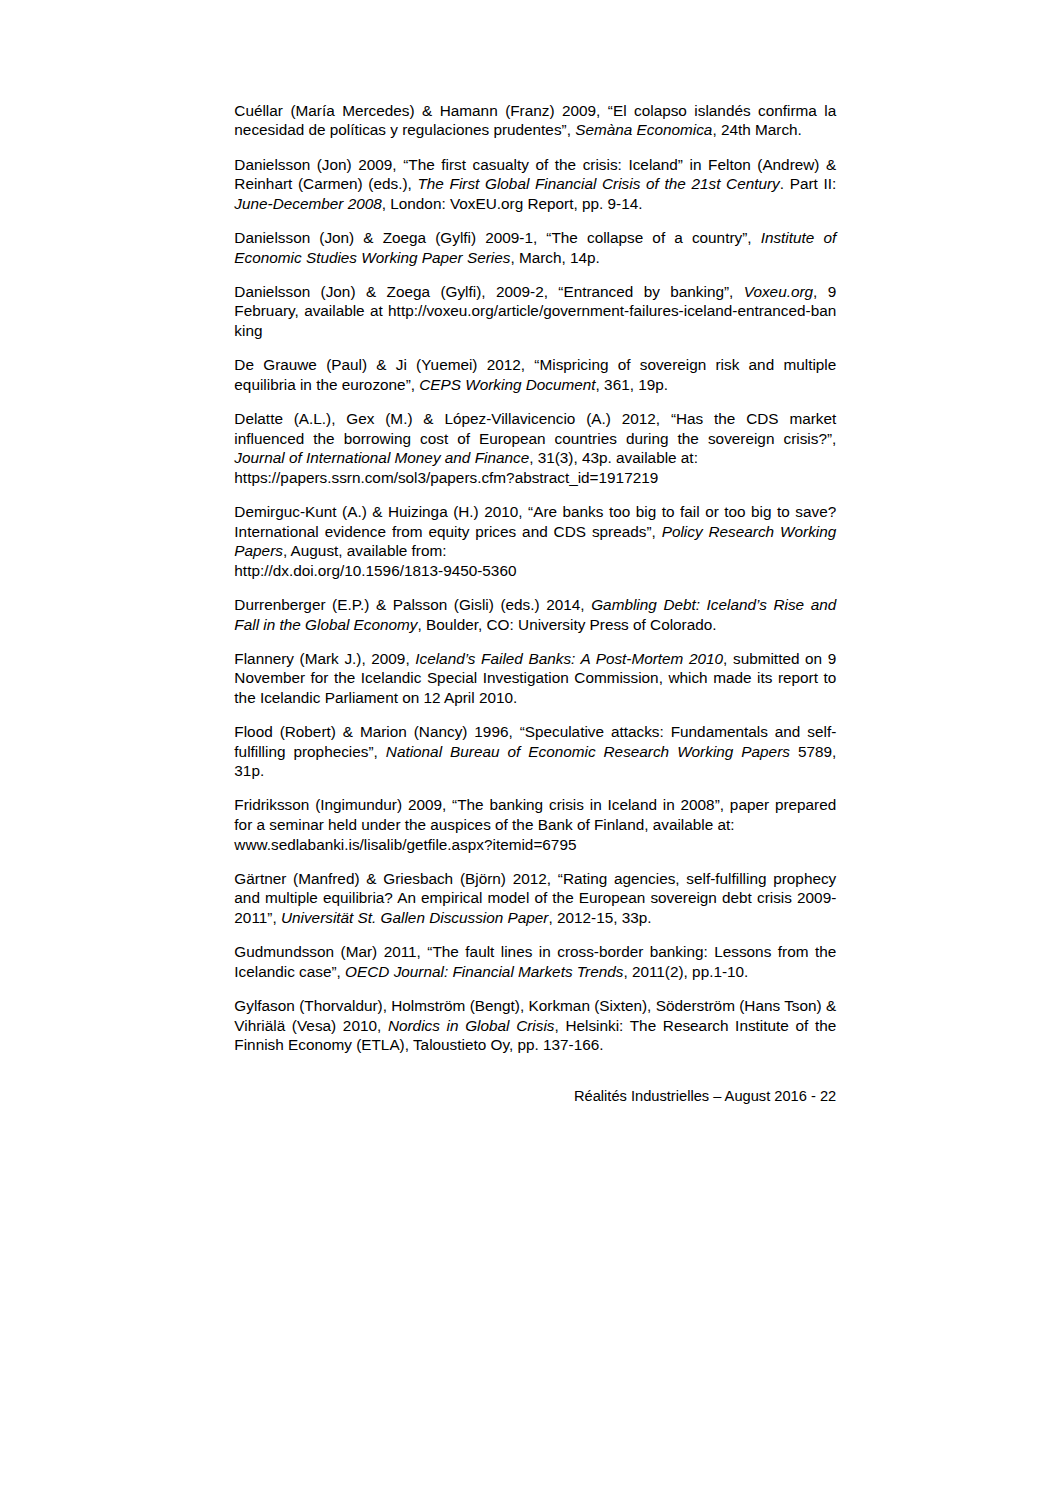Cuéllar (María Mercedes) & Hamann (Franz) 2009, “El colapso islandés confirma la necesidad de políticas y regulaciones prudentes”, Semàna Economica, 24th March.
Danielsson (Jon) 2009, “The first casualty of the crisis: Iceland” in Felton (Andrew) & Reinhart (Carmen) (eds.), The First Global Financial Crisis of the 21st Century. Part II: June-December 2008, London: VoxEU.org Report, pp. 9-14.
Danielsson (Jon) & Zoega (Gylfi) 2009-1, “The collapse of a country”, Institute of Economic Studies Working Paper Series, March, 14p.
Danielsson (Jon) & Zoega (Gylfi), 2009-2, “Entranced by banking”, Voxeu.org, 9 February, available at http://voxeu.org/article/government-failures-iceland-entranced-banking
De Grauwe (Paul) & Ji (Yuemei) 2012, “Mispricing of sovereign risk and multiple equilibria in the eurozone”, CEPS Working Document, 361, 19p.
Delatte (A.L.), Gex (M.) & López-Villavicencio (A.) 2012, “Has the CDS market influenced the borrowing cost of European countries during the sovereign crisis?”, Journal of International Money and Finance, 31(3), 43p. available at:
https://papers.ssrn.com/sol3/papers.cfm?abstract_id=1917219
Demirguc-Kunt (A.) & Huizinga (H.) 2010, “Are banks too big to fail or too big to save? International evidence from equity prices and CDS spreads”, Policy Research Working Papers, August, available from:
http://dx.doi.org/10.1596/1813-9450-5360
Durrenberger (E.P.) & Palsson (Gisli) (eds.) 2014, Gambling Debt: Iceland’s Rise and Fall in the Global Economy, Boulder, CO: University Press of Colorado.
Flannery (Mark J.), 2009, Iceland’s Failed Banks: A Post-Mortem 2010, submitted on 9 November for the Icelandic Special Investigation Commission, which made its report to the Icelandic Parliament on 12 April 2010.
Flood (Robert) & Marion (Nancy) 1996, “Speculative attacks: Fundamentals and self-fulfilling prophecies”, National Bureau of Economic Research Working Papers 5789, 31p.
Fridriksson (Ingimundur) 2009, “The banking crisis in Iceland in 2008”, paper prepared for a seminar held under the auspices of the Bank of Finland, available at:
www.sedlabanki.is/lisalib/getfile.aspx?itemid=6795
Gärtner (Manfred) & Griesbach (Björn) 2012, “Rating agencies, self-fulfilling prophecy and multiple equilibria? An empirical model of the European sovereign debt crisis 2009-2011”, Universität St. Gallen Discussion Paper, 2012-15, 33p.
Gudmundsson (Mar) 2011, “The fault lines in cross-border banking: Lessons from the Icelandic case”, OECD Journal: Financial Markets Trends, 2011(2), pp.1-10.
Gylfason (Thorvaldur), Holmström (Bengt), Korkman (Sixten), Söderström (Hans Tson) & Vihriälä (Vesa) 2010, Nordics in Global Crisis, Helsinki: The Research Institute of the Finnish Economy (ETLA), Taloustieto Oy, pp. 137-166.
Réalités Industrielles – August 2016 - 22